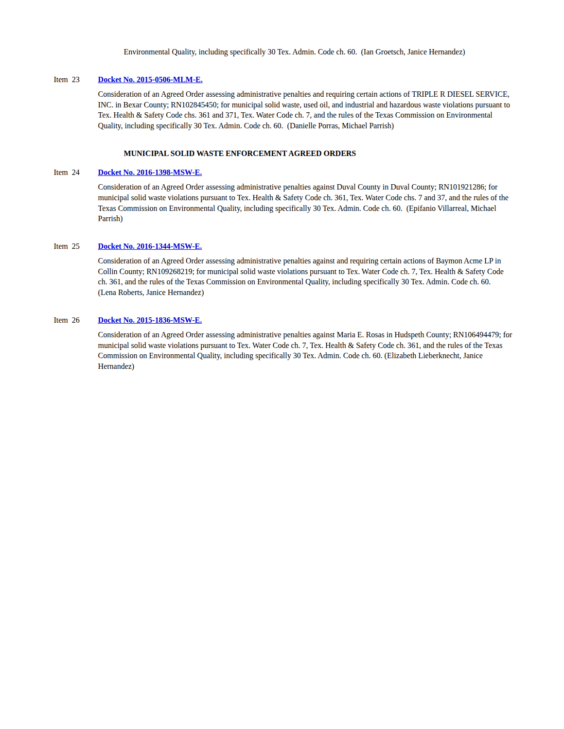Environmental Quality, including specifically 30 Tex. Admin. Code ch. 60. (Ian Groetsch, Janice Hernandez)
Item 23
Docket No. 2015-0506-MLM-E.
Consideration of an Agreed Order assessing administrative penalties and requiring certain actions of TRIPLE R DIESEL SERVICE, INC. in Bexar County; RN102845450; for municipal solid waste, used oil, and industrial and hazardous waste violations pursuant to Tex. Health & Safety Code chs. 361 and 371, Tex. Water Code ch. 7, and the rules of the Texas Commission on Environmental Quality, including specifically 30 Tex. Admin. Code ch. 60. (Danielle Porras, Michael Parrish)
MUNICIPAL SOLID WASTE ENFORCEMENT AGREED ORDERS
Item 24
Docket No. 2016-1398-MSW-E.
Consideration of an Agreed Order assessing administrative penalties against Duval County in Duval County; RN101921286; for municipal solid waste violations pursuant to Tex. Health & Safety Code ch. 361, Tex. Water Code chs. 7 and 37, and the rules of the Texas Commission on Environmental Quality, including specifically 30 Tex. Admin. Code ch. 60. (Epifanio Villarreal, Michael Parrish)
Item 25
Docket No. 2016-1344-MSW-E.
Consideration of an Agreed Order assessing administrative penalties against and requiring certain actions of Baymon Acme LP in Collin County; RN109268219; for municipal solid waste violations pursuant to Tex. Water Code ch. 7, Tex. Health & Safety Code ch. 361, and the rules of the Texas Commission on Environmental Quality, including specifically 30 Tex. Admin. Code ch. 60. (Lena Roberts, Janice Hernandez)
Item 26
Docket No. 2015-1836-MSW-E.
Consideration of an Agreed Order assessing administrative penalties against Maria E. Rosas in Hudspeth County; RN106494479; for municipal solid waste violations pursuant to Tex. Water Code ch. 7, Tex. Health & Safety Code ch. 361, and the rules of the Texas Commission on Environmental Quality, including specifically 30 Tex. Admin. Code ch. 60. (Elizabeth Lieberknecht, Janice Hernandez)